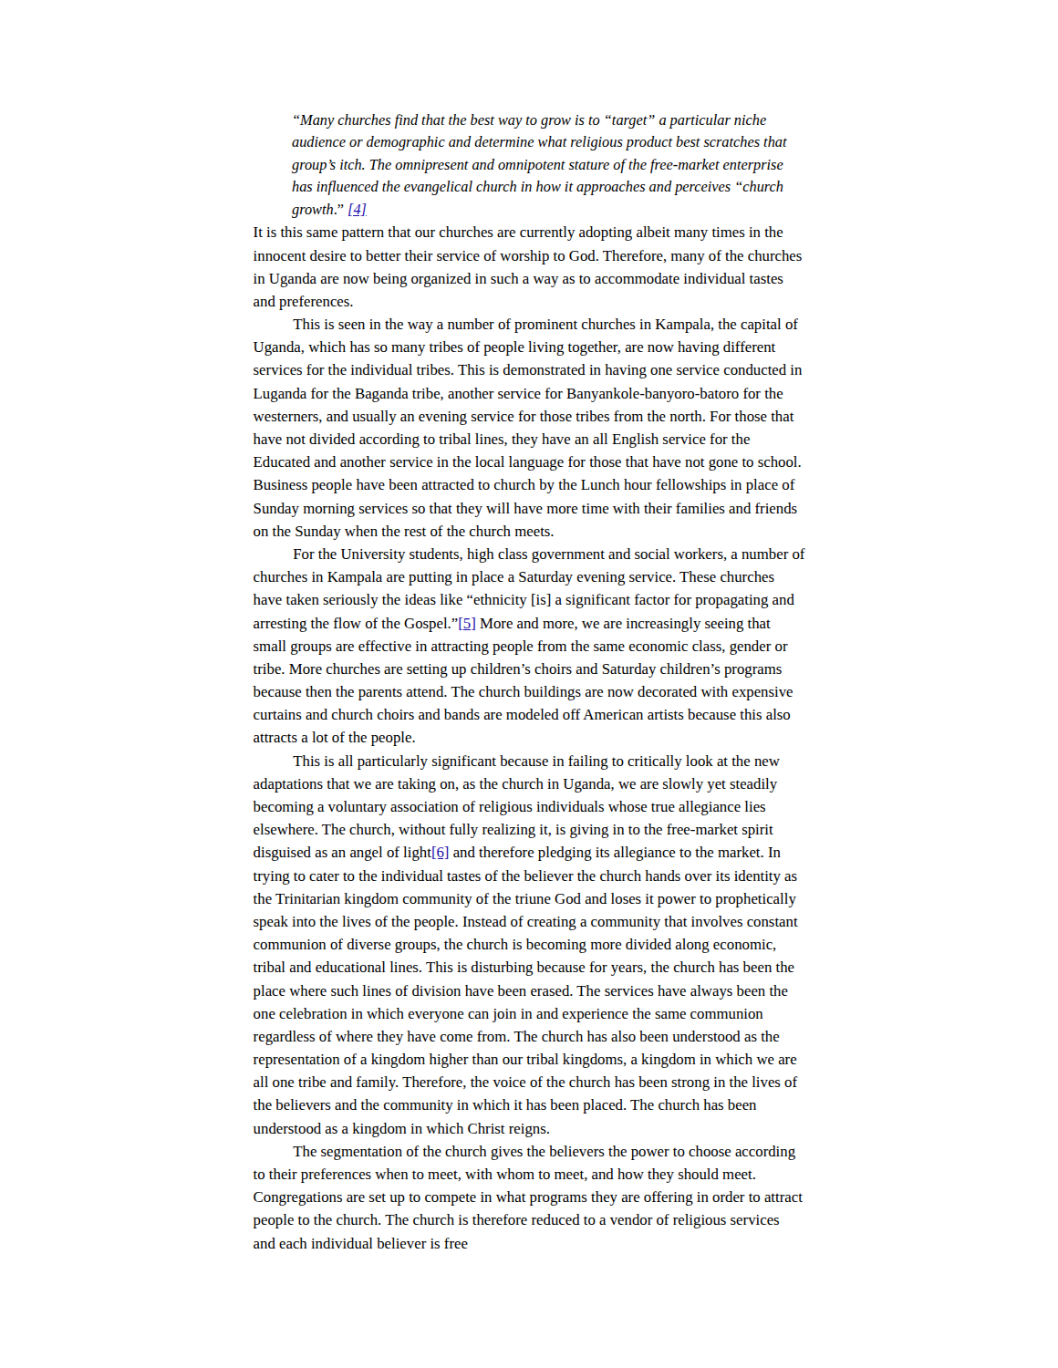“Many churches find that the best way to grow is to “target” a particular niche audience or demographic and determine what religious product best scratches that group’s itch. The omnipresent and omnipotent stature of the free-market enterprise has influenced the evangelical church in how it approaches and perceives “church growth.” [4]
It is this same pattern that our churches are currently adopting albeit many times in the innocent desire to better their service of worship to God. Therefore, many of the churches in Uganda are now being organized in such a way as to accommodate individual tastes and preferences.
This is seen in the way a number of prominent churches in Kampala, the capital of Uganda, which has so many tribes of people living together, are now having different services for the individual tribes. This is demonstrated in having one service conducted in Luganda for the Baganda tribe, another service for Banyankole-banyoro-batoro for the westerners, and usually an evening service for those tribes from the north. For those that have not divided according to tribal lines, they have an all English service for the Educated and another service in the local language for those that have not gone to school. Business people have been attracted to church by the Lunch hour fellowships in place of Sunday morning services so that they will have more time with their families and friends on the Sunday when the rest of the church meets.
For the University students, high class government and social workers, a number of churches in Kampala are putting in place a Saturday evening service. These churches have taken seriously the ideas like “ethnicity [is] a significant factor for propagating and arresting the flow of the Gospel.”[5] More and more, we are increasingly seeing that small groups are effective in attracting people from the same economic class, gender or tribe. More churches are setting up children’s choirs and Saturday children’s programs because then the parents attend. The church buildings are now decorated with expensive curtains and church choirs and bands are modeled off American artists because this also attracts a lot of the people.
This is all particularly significant because in failing to critically look at the new adaptations that we are taking on, as the church in Uganda, we are slowly yet steadily becoming a voluntary association of religious individuals whose true allegiance lies elsewhere. The church, without fully realizing it, is giving in to the free-market spirit disguised as an angel of light[6] and therefore pledging its allegiance to the market. In trying to cater to the individual tastes of the believer the church hands over its identity as the Trinitarian kingdom community of the triune God and loses it power to prophetically speak into the lives of the people. Instead of creating a community that involves constant communion of diverse groups, the church is becoming more divided along economic, tribal and educational lines. This is disturbing because for years, the church has been the place where such lines of division have been erased. The services have always been the one celebration in which everyone can join in and experience the same communion regardless of where they have come from. The church has also been understood as the representation of a kingdom higher than our tribal kingdoms, a kingdom in which we are all one tribe and family. Therefore, the voice of the church has been strong in the lives of the believers and the community in which it has been placed. The church has been understood as a kingdom in which Christ reigns.
The segmentation of the church gives the believers the power to choose according to their preferences when to meet, with whom to meet, and how they should meet. Congregations are set up to compete in what programs they are offering in order to attract people to the church. The church is therefore reduced to a vendor of religious services and each individual believer is free